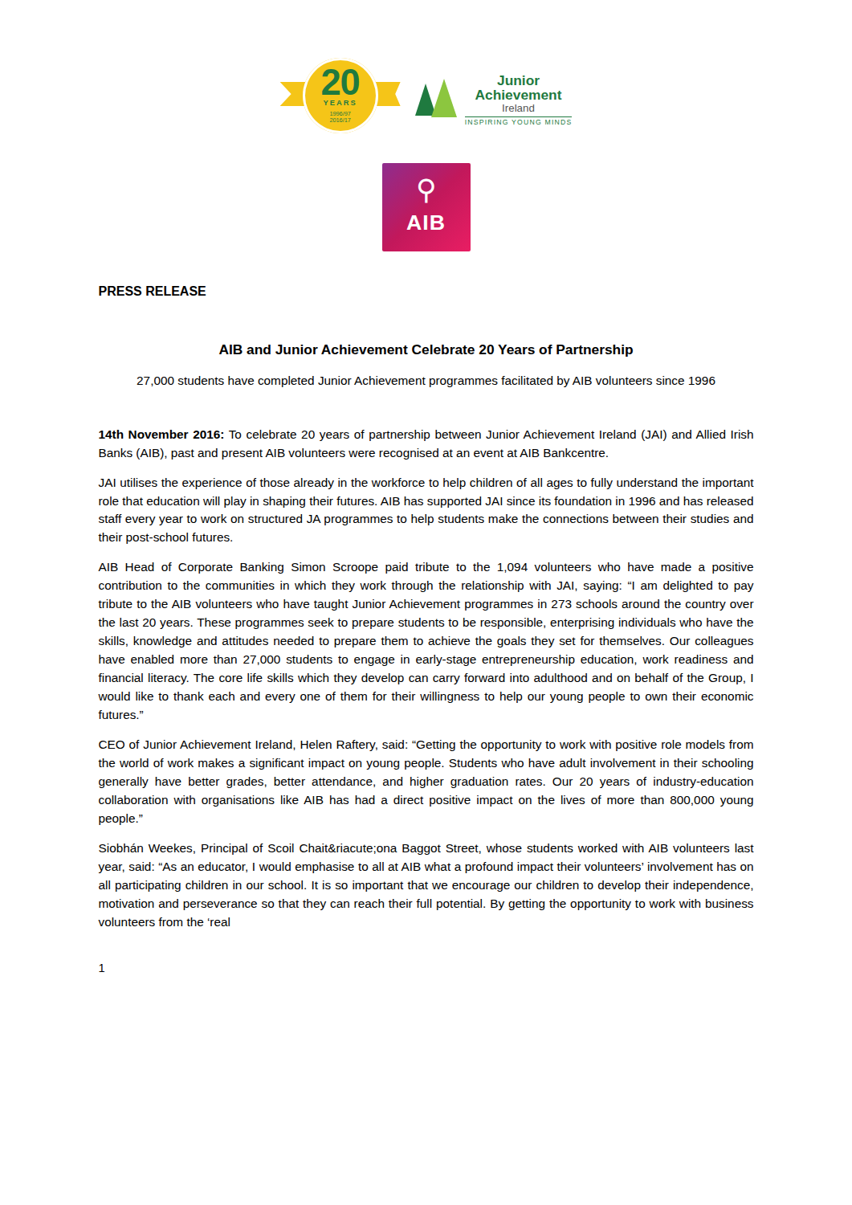20 YEARS 1996/97
2016/17
Junior
Achievement
Ireland
INSPIRING YOUNG MINDS
⚲ AIB
PRESS RELEASE
AIB and Junior Achievement Celebrate 20 Years of Partnership
27,000 students have completed Junior Achievement programmes facilitated by AIB volunteers since 1996
14th November 2016: To celebrate 20 years of partnership between Junior Achievement Ireland (JAI) and Allied Irish Banks (AIB), past and present AIB volunteers were recognised at an event at AIB Bankcentre.
JAI utilises the experience of those already in the workforce to help children of all ages to fully understand the important role that education will play in shaping their futures. AIB has supported JAI since its foundation in 1996 and has released staff every year to work on structured JA programmes to help students make the connections between their studies and their post-school futures.
AIB Head of Corporate Banking Simon Scroope paid tribute to the 1,094 volunteers who have made a positive contribution to the communities in which they work through the relationship with JAI, saying: “I am delighted to pay tribute to the AIB volunteers who have taught Junior Achievement programmes in 273 schools around the country over the last 20 years. These programmes seek to prepare students to be responsible, enterprising individuals who have the skills, knowledge and attitudes needed to prepare them to achieve the goals they set for themselves. Our colleagues have enabled more than 27,000 students to engage in early-stage entrepreneurship education, work readiness and financial literacy. The core life skills which they develop can carry forward into adulthood and on behalf of the Group, I would like to thank each and every one of them for their willingness to help our young people to own their economic futures.”
CEO of Junior Achievement Ireland, Helen Raftery, said: “Getting the opportunity to work with positive role models from the world of work makes a significant impact on young people. Students who have adult involvement in their schooling generally have better grades, better attendance, and higher graduation rates. Our 20 years of industry-education collaboration with organisations like AIB has had a direct positive impact on the lives of more than 800,000 young people.”
Siobhán Weekes, Principal of Scoil Chait&riacute;ona Baggot Street, whose students worked with AIB volunteers last year, said: “As an educator, I would emphasise to all at AIB what a profound impact their volunteers’ involvement has on all participating children in our school. It is so important that we encourage our children to develop their independence, motivation and perseverance so that they can reach their full potential. By getting the opportunity to work with business volunteers from the ‘real
1